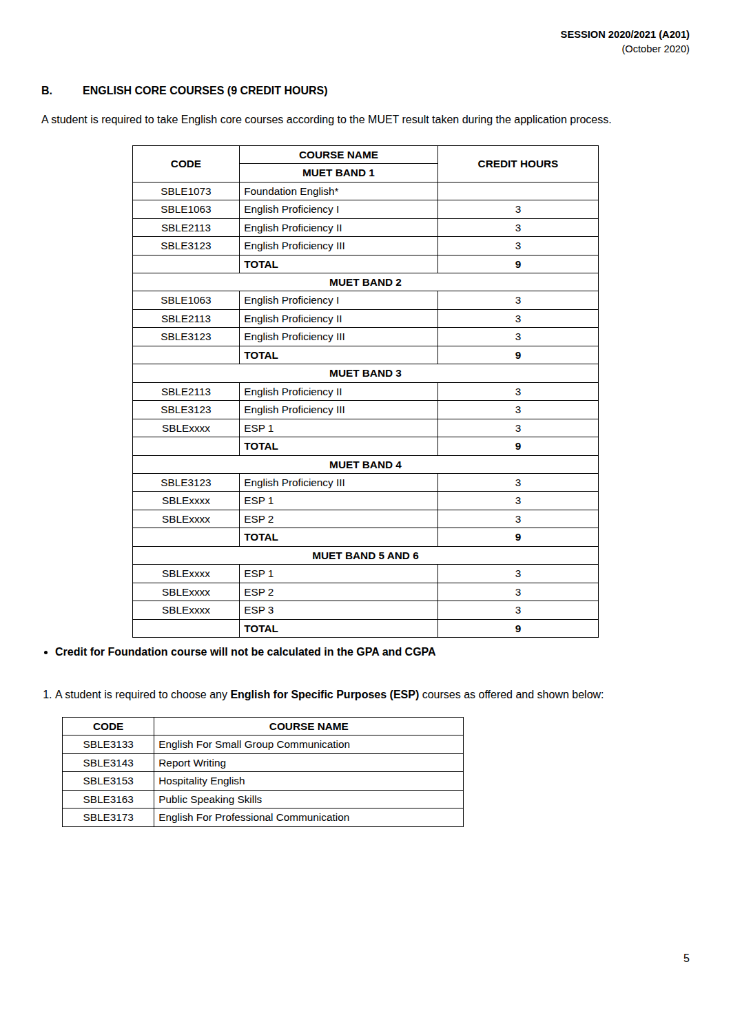SESSION 2020/2021 (A201)
(October 2020)
B. ENGLISH CORE COURSES (9 CREDIT HOURS)
A student is required to take English core courses according to the MUET result taken during the application process.
| CODE | COURSE NAME | CREDIT HOURS |
| --- | --- | --- |
| MUET BAND 1 |
| SBLE1073 | Foundation English* | |
| SBLE1063 | English Proficiency I | 3 |
| SBLE2113 | English Proficiency II | 3 |
| SBLE3123 | English Proficiency III | 3 |
| | TOTAL | 9 |
| MUET BAND 2 |
| SBLE1063 | English Proficiency I | 3 |
| SBLE2113 | English Proficiency II | 3 |
| SBLE3123 | English Proficiency III | 3 |
| | TOTAL | 9 |
| MUET BAND 3 |
| SBLE2113 | English Proficiency II | 3 |
| SBLE3123 | English Proficiency III | 3 |
| SBLExxxx | ESP 1 | 3 |
| | TOTAL | 9 |
| MUET BAND 4 |
| SBLE3123 | English Proficiency III | 3 |
| SBLExxxx | ESP 1 | 3 |
| SBLExxxx | ESP 2 | 3 |
| | TOTAL | 9 |
| MUET BAND 5 AND 6 |
| SBLExxxx | ESP 1 | 3 |
| SBLExxxx | ESP 2 | 3 |
| SBLExxxx | ESP 3 | 3 |
| | TOTAL | 9 |
Credit for Foundation course will not be calculated in the GPA and CGPA
A student is required to choose any English for Specific Purposes (ESP) courses as offered and shown below:
| CODE | COURSE NAME |
| --- | --- |
| SBLE3133 | English For Small Group Communication |
| SBLE3143 | Report Writing |
| SBLE3153 | Hospitality English |
| SBLE3163 | Public Speaking Skills |
| SBLE3173 | English For Professional Communication |
5